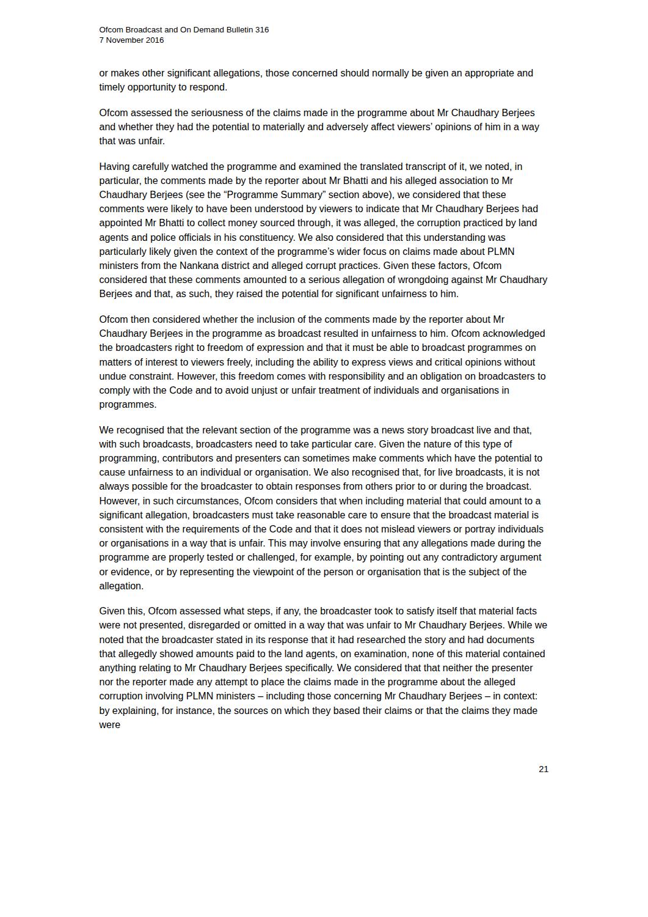Ofcom Broadcast and On Demand Bulletin 316
7 November 2016
or makes other significant allegations, those concerned should normally be given an appropriate and timely opportunity to respond.
Ofcom assessed the seriousness of the claims made in the programme about Mr Chaudhary Berjees and whether they had the potential to materially and adversely affect viewers’ opinions of him in a way that was unfair.
Having carefully watched the programme and examined the translated transcript of it, we noted, in particular, the comments made by the reporter about Mr Bhatti and his alleged association to Mr Chaudhary Berjees (see the “Programme Summary” section above), we considered that these comments were likely to have been understood by viewers to indicate that Mr Chaudhary Berjees had appointed Mr Bhatti to collect money sourced through, it was alleged, the corruption practiced by land agents and police officials in his constituency. We also considered that this understanding was particularly likely given the context of the programme’s wider focus on claims made about PLMN ministers from the Nankana district and alleged corrupt practices. Given these factors, Ofcom considered that these comments amounted to a serious allegation of wrongdoing against Mr Chaudhary Berjees and that, as such, they raised the potential for significant unfairness to him.
Ofcom then considered whether the inclusion of the comments made by the reporter about Mr Chaudhary Berjees in the programme as broadcast resulted in unfairness to him. Ofcom acknowledged the broadcasters right to freedom of expression and that it must be able to broadcast programmes on matters of interest to viewers freely, including the ability to express views and critical opinions without undue constraint. However, this freedom comes with responsibility and an obligation on broadcasters to comply with the Code and to avoid unjust or unfair treatment of individuals and organisations in programmes.
We recognised that the relevant section of the programme was a news story broadcast live and that, with such broadcasts, broadcasters need to take particular care. Given the nature of this type of programming, contributors and presenters can sometimes make comments which have the potential to cause unfairness to an individual or organisation. We also recognised that, for live broadcasts, it is not always possible for the broadcaster to obtain responses from others prior to or during the broadcast. However, in such circumstances, Ofcom considers that when including material that could amount to a significant allegation, broadcasters must take reasonable care to ensure that the broadcast material is consistent with the requirements of the Code and that it does not mislead viewers or portray individuals or organisations in a way that is unfair. This may involve ensuring that any allegations made during the programme are properly tested or challenged, for example, by pointing out any contradictory argument or evidence, or by representing the viewpoint of the person or organisation that is the subject of the allegation.
Given this, Ofcom assessed what steps, if any, the broadcaster took to satisfy itself that material facts were not presented, disregarded or omitted in a way that was unfair to Mr Chaudhary Berjees. While we noted that the broadcaster stated in its response that it had researched the story and had documents that allegedly showed amounts paid to the land agents, on examination, none of this material contained anything relating to Mr Chaudhary Berjees specifically. We considered that that neither the presenter nor the reporter made any attempt to place the claims made in the programme about the alleged corruption involving PLMN ministers – including those concerning Mr Chaudhary Berjees – in context: by explaining, for instance, the sources on which they based their claims or that the claims they made were
21